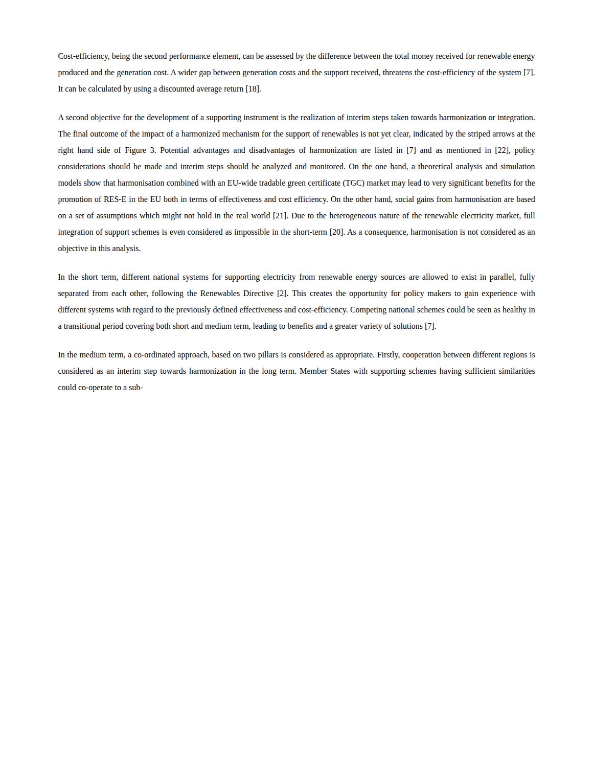Cost-efficiency, being the second performance element, can be assessed by the difference between the total money received for renewable energy produced and the generation cost. A wider gap between generation costs and the support received, threatens the cost-efficiency of the system [7]. It can be calculated by using a discounted average return [18].
A second objective for the development of a supporting instrument is the realization of interim steps taken towards harmonization or integration. The final outcome of the impact of a harmonized mechanism for the support of renewables is not yet clear, indicated by the striped arrows at the right hand side of Figure 3. Potential advantages and disadvantages of harmonization are listed in [7] and as mentioned in [22], policy considerations should be made and interim steps should be analyzed and monitored. On the one hand, a theoretical analysis and simulation models show that harmonisation combined with an EU-wide tradable green certificate (TGC) market may lead to very significant benefits for the promotion of RES-E in the EU both in terms of effectiveness and cost efficiency. On the other hand, social gains from harmonisation are based on a set of assumptions which might not hold in the real world [21]. Due to the heterogeneous nature of the renewable electricity market, full integration of support schemes is even considered as impossible in the short-term [20]. As a consequence, harmonisation is not considered as an objective in this analysis.
In the short term, different national systems for supporting electricity from renewable energy sources are allowed to exist in parallel, fully separated from each other, following the Renewables Directive [2]. This creates the opportunity for policy makers to gain experience with different systems with regard to the previously defined effectiveness and cost-efficiency. Competing national schemes could be seen as healthy in a transitional period covering both short and medium term, leading to benefits and a greater variety of solutions [7].
In the medium term, a co-ordinated approach, based on two pillars is considered as appropriate. Firstly, cooperation between different regions is considered as an interim step towards harmonization in the long term. Member States with supporting schemes having sufficient similarities could co-operate to a sub-